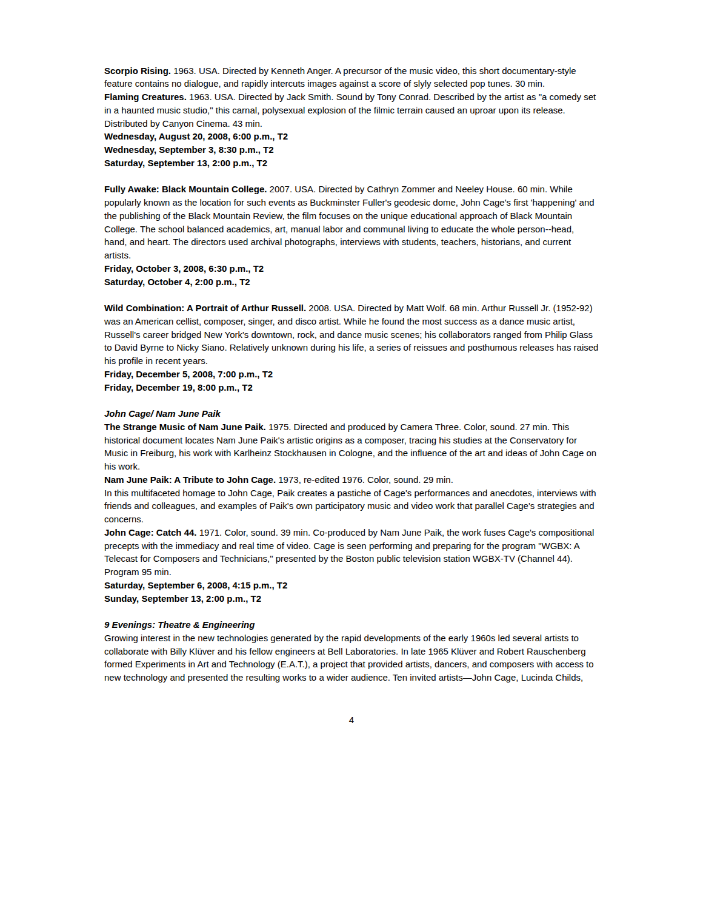Scorpio Rising. 1963. USA. Directed by Kenneth Anger. A precursor of the music video, this short documentary-style feature contains no dialogue, and rapidly intercuts images against a score of slyly selected pop tunes. 30 min.
Flaming Creatures. 1963. USA. Directed by Jack Smith. Sound by Tony Conrad. Described by the artist as "a comedy set in a haunted music studio," this carnal, polysexual explosion of the filmic terrain caused an uproar upon its release. Distributed by Canyon Cinema. 43 min.
Wednesday, August 20, 2008, 6:00 p.m., T2
Wednesday, September 3, 8:30 p.m., T2
Saturday, September 13, 2:00 p.m., T2
Fully Awake: Black Mountain College. 2007. USA. Directed by Cathryn Zommer and Neeley House. 60 min. While popularly known as the location for such events as Buckminster Fuller's geodesic dome, John Cage's first 'happening' and the publishing of the Black Mountain Review, the film focuses on the unique educational approach of Black Mountain College. The school balanced academics, art, manual labor and communal living to educate the whole person--head, hand, and heart. The directors used archival photographs, interviews with students, teachers, historians, and current artists.
Friday, October 3, 2008, 6:30 p.m., T2
Saturday, October 4, 2:00 p.m., T2
Wild Combination: A Portrait of Arthur Russell. 2008. USA. Directed by Matt Wolf. 68 min. Arthur Russell Jr. (1952-92) was an American cellist, composer, singer, and disco artist. While he found the most success as a dance music artist, Russell's career bridged New York's downtown, rock, and dance music scenes; his collaborators ranged from Philip Glass to David Byrne to Nicky Siano. Relatively unknown during his life, a series of reissues and posthumous releases has raised his profile in recent years.
Friday, December 5, 2008, 7:00 p.m., T2
Friday, December 19, 8:00 p.m., T2
John Cage/ Nam June Paik
The Strange Music of Nam June Paik. 1975. Directed and produced by Camera Three. Color, sound. 27 min. This historical document locates Nam June Paik's artistic origins as a composer, tracing his studies at the Conservatory for Music in Freiburg, his work with Karlheinz Stockhausen in Cologne, and the influence of the art and ideas of John Cage on his work.
Nam June Paik: A Tribute to John Cage. 1973, re-edited 1976. Color, sound. 29 min.
In this multifaceted homage to John Cage, Paik creates a pastiche of Cage's performances and anecdotes, interviews with friends and colleagues, and examples of Paik's own participatory music and video work that parallel Cage's strategies and concerns.
John Cage: Catch 44. 1971. Color, sound. 39 min. Co-produced by Nam June Paik, the work fuses Cage's compositional precepts with the immediacy and real time of video. Cage is seen performing and preparing for the program "WGBX: A Telecast for Composers and Technicians," presented by the Boston public television station WGBX-TV (Channel 44).
Program 95 min.
Saturday, September 6, 2008, 4:15 p.m., T2
Sunday, September 13, 2:00 p.m., T2
9 Evenings: Theatre & Engineering
Growing interest in the new technologies generated by the rapid developments of the early 1960s led several artists to collaborate with Billy Klüver and his fellow engineers at Bell Laboratories. In late 1965 Klüver and Robert Rauschenberg formed Experiments in Art and Technology (E.A.T.), a project that provided artists, dancers, and composers with access to new technology and presented the resulting works to a wider audience. Ten invited artists—John Cage, Lucinda Childs,
4